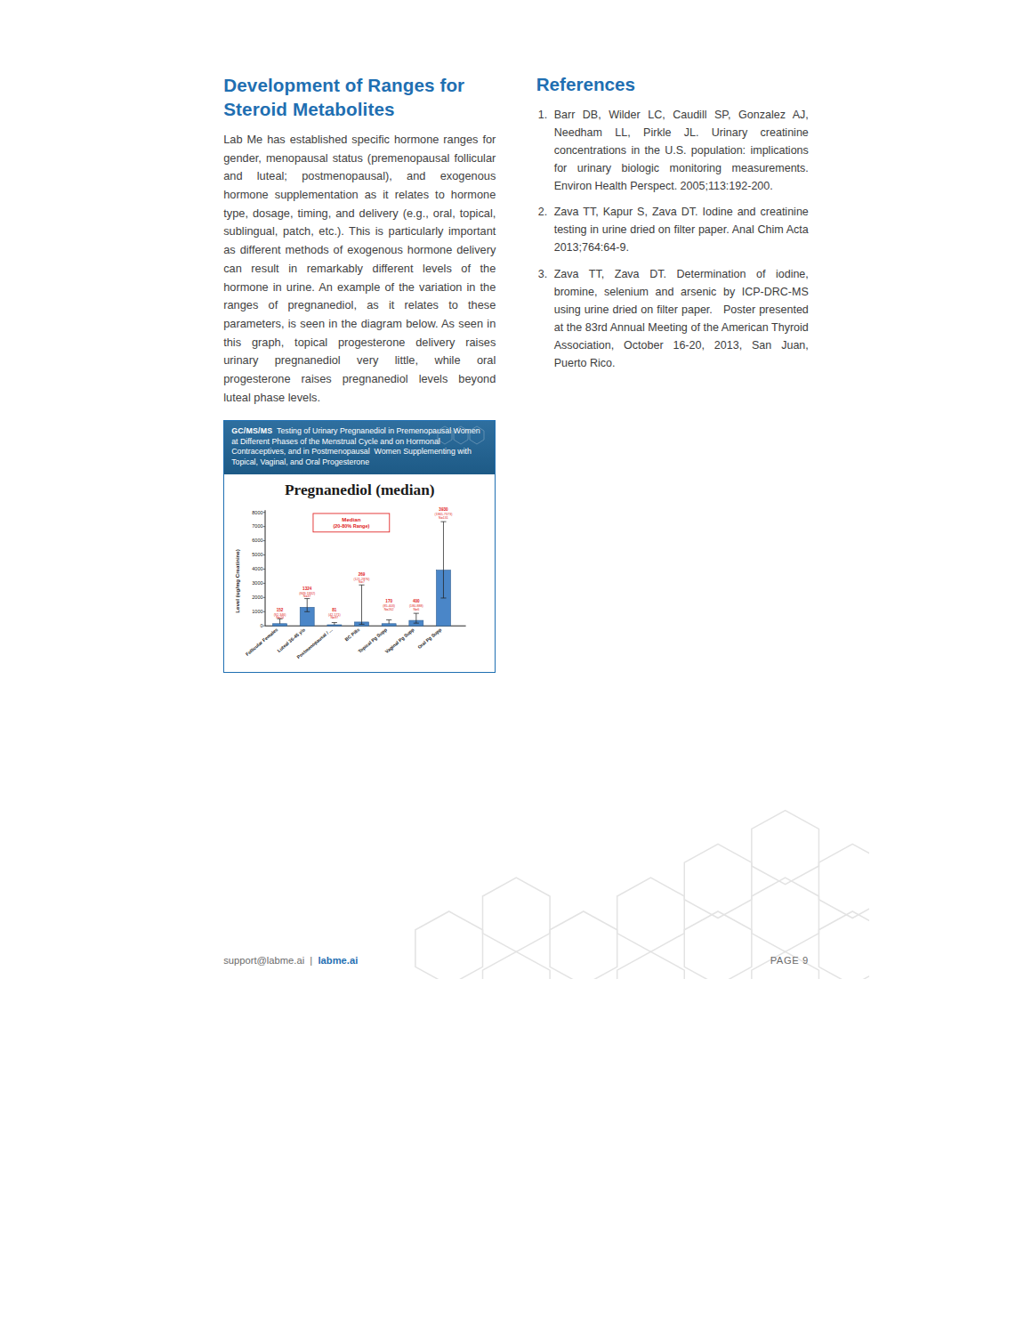Development of Ranges for Steroid Metabolites
Lab Me has established specific hormone ranges for gender, menopausal status (premenopausal follicular and luteal; postmenopausal), and exogenous hormone supplementation as it relates to hormone type, dosage, timing, and delivery (e.g., oral, topical, sublingual, patch, etc.). This is particularly important as different methods of exogenous hormone delivery can result in remarkably different levels of the hormone in urine. An example of the variation in the ranges of pregnanediol, as it relates to these parameters, is seen in the diagram below. As seen in this graph, topical progesterone delivery raises urinary pregnanediol very little, while oral progesterone raises pregnanediol levels beyond luteal phase levels.
GC/MS/MS Testing of Urinary Pregnanediol in Premenopausal Women at Different Phases of the Menstrual Cycle and on Hormonal Contraceptives, and in Postmenopausal Women Supplementing with Topical, Vaginal, and Oral Progesterone
Pregnanediol (median)
Level (ug/mg Creatinine) 0 1000 2000 3000 4000 5000 6000 7000 8000 Median (20-80% Range) 152 (92-346) N=24 1324 (849-1932) N=37 81 (42-171) N=97 269 (121-2876) N=7 170 (85-403) N=262 400 (180-888) N=6 3930 (1965-7373) N=131 Follicular Females Luteal 36-45 y/o Postmenopausal / ... BC Pills Topical Pg Supp Vaginal Pg Supp Oral Pg Supp
References
Barr DB, Wilder LC, Caudill SP, Gonzalez AJ, Needham LL, Pirkle JL. Urinary creatinine concentrations in the U.S. population: implications for urinary biologic monitoring measurements. Environ Health Perspect. 2005;113:192-200.
Zava TT, Kapur S, Zava DT. Iodine and creatinine testing in urine dried on filter paper. Anal Chim Acta 2013;764:64-9.
Zava TT, Zava DT. Determination of iodine, bromine, selenium and arsenic by ICP-DRC-MS using urine dried on filter paper. Poster presented at the 83rd Annual Meeting of the American Thyroid Association, October 16-20, 2013, San Juan, Puerto Rico.
support@labme.ai | labme.ai
PAGE 9